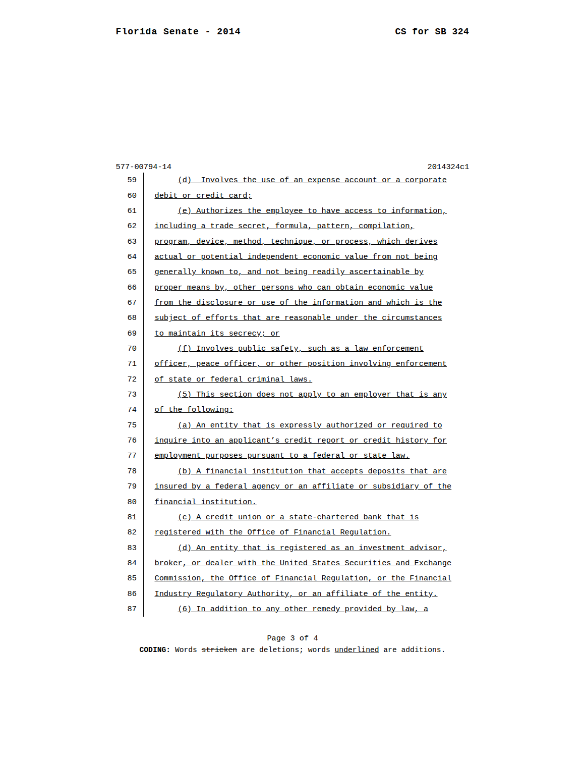Florida Senate - 2014
CS for SB 324
577-00794-14
2014324c1
| 59 | (d) Involves the use of an expense account or a corporate |
| 60 | debit or credit card; |
| 61 | (e) Authorizes the employee to have access to information, |
| 62 | including a trade secret, formula, pattern, compilation, |
| 63 | program, device, method, technique, or process, which derives |
| 64 | actual or potential independent economic value from not being |
| 65 | generally known to, and not being readily ascertainable by |
| 66 | proper means by, other persons who can obtain economic value |
| 67 | from the disclosure or use of the information and which is the |
| 68 | subject of efforts that are reasonable under the circumstances |
| 69 | to maintain its secrecy; or |
| 70 | (f) Involves public safety, such as a law enforcement |
| 71 | officer, peace officer, or other position involving enforcement |
| 72 | of state or federal criminal laws. |
| 73 | (5) This section does not apply to an employer that is any |
| 74 | of the following: |
| 75 | (a) An entity that is expressly authorized or required to |
| 76 | inquire into an applicant’s credit report or credit history for |
| 77 | employment purposes pursuant to a federal or state law. |
| 78 | (b) A financial institution that accepts deposits that are |
| 79 | insured by a federal agency or an affiliate or subsidiary of the |
| 80 | financial institution. |
| 81 | (c) A credit union or a state-chartered bank that is |
| 82 | registered with the Office of Financial Regulation. |
| 83 | (d) An entity that is registered as an investment advisor, |
| 84 | broker, or dealer with the United States Securities and Exchange |
| 85 | Commission, the Office of Financial Regulation, or the Financial |
| 86 | Industry Regulatory Authority, or an affiliate of the entity. |
| 87 | (6) In addition to any other remedy provided by law, a |
Page 3 of 4
CODING: Words stricken are deletions; words underlined are additions.